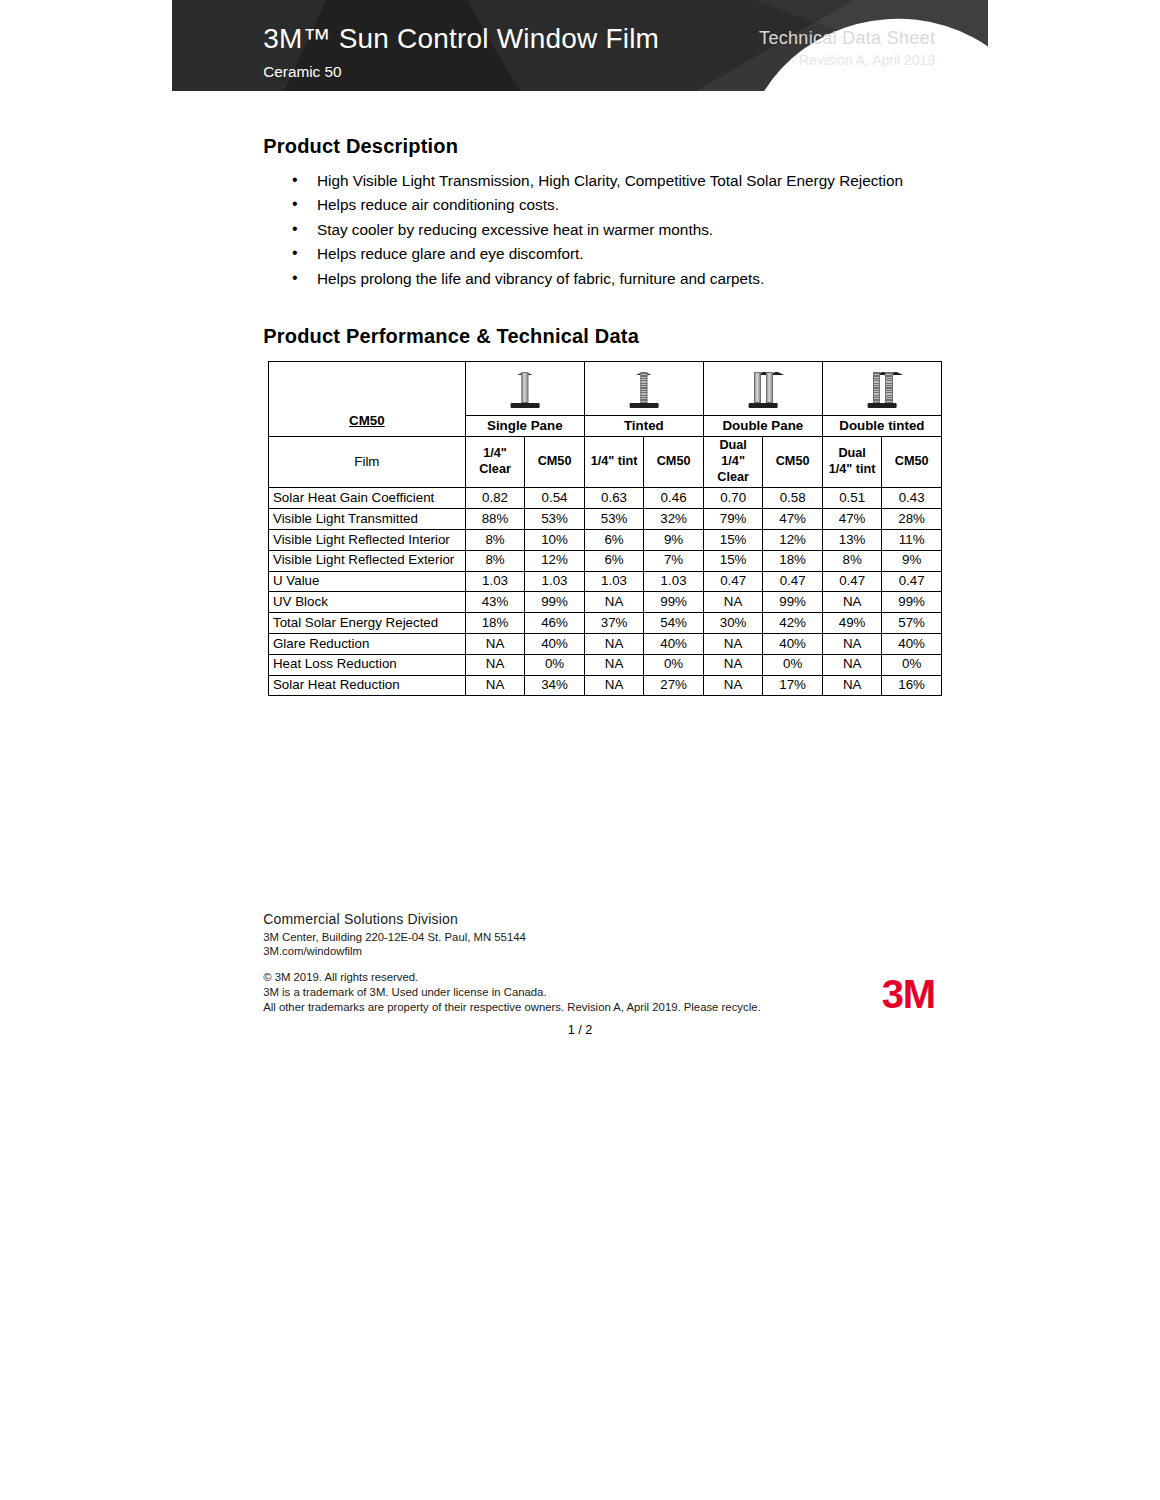3M™ Sun Control Window Film
Ceramic 50
Technical Data Sheet
Revision A, April 2019
Product Description
High Visible Light Transmission, High Clarity, Competitive Total Solar Energy Rejection
Helps reduce air conditioning costs.
Stay cooler by reducing excessive heat in warmer months.
Helps reduce glare and eye discomfort.
Helps prolong the life and vibrancy of fabric, furniture and carpets.
Product Performance & Technical Data
| CM50 | | | | |
| --- | --- | --- | --- | --- |
| Single Pane | Tinted | Double Pane | Double tinted |
| Film | 1/4" Clear | CM50 | 1/4" tint | CM50 | Dual 1/4" Clear | CM50 | Dual 1/4" tint | CM50 |
| Solar Heat Gain Coefficient | 0.82 | 0.54 | 0.63 | 0.46 | 0.70 | 0.58 | 0.51 | 0.43 |
| Visible Light Transmitted | 88% | 53% | 53% | 32% | 79% | 47% | 47% | 28% |
| Visible Light Reflected Interior | 8% | 10% | 6% | 9% | 15% | 12% | 13% | 11% |
| Visible Light Reflected Exterior | 8% | 12% | 6% | 7% | 15% | 18% | 8% | 9% |
| U Value | 1.03 | 1.03 | 1.03 | 1.03 | 0.47 | 0.47 | 0.47 | 0.47 |
| UV Block | 43% | 99% | NA | 99% | NA | 99% | NA | 99% |
| Total Solar Energy Rejected | 18% | 46% | 37% | 54% | 30% | 42% | 49% | 57% |
| Glare Reduction | NA | 40% | NA | 40% | NA | 40% | NA | 40% |
| Heat Loss Reduction | NA | 0% | NA | 0% | NA | 0% | NA | 0% |
| Solar Heat Reduction | NA | 34% | NA | 27% | NA | 17% | NA | 16% |
Commercial Solutions Division
3M Center, Building 220-12E-04 St. Paul, MN 55144
3M.com/windowfilm
© 3M 2019. All rights reserved.
3M is a trademark of 3M. Used under license in Canada.
All other trademarks are property of their respective owners. Revision A, April 2019. Please recycle.
3M
1 / 2